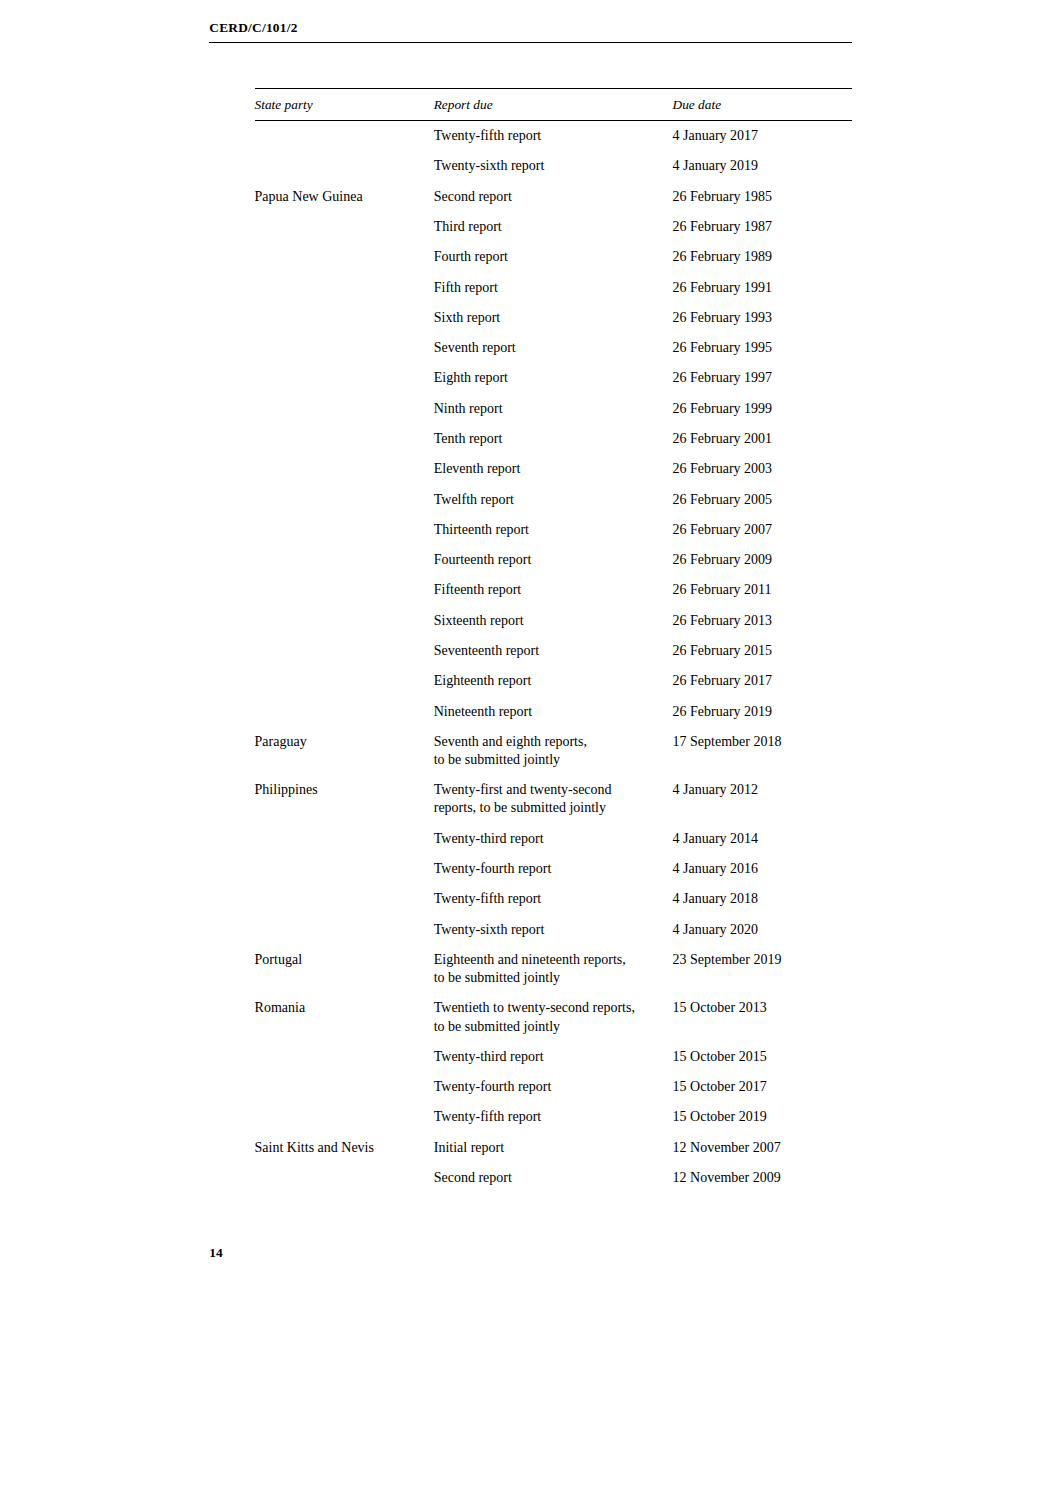CERD/C/101/2
| State party | Report due | Due date |
| --- | --- | --- |
| | Twenty-fifth report | 4 January 2017 |
| | Twenty-sixth report | 4 January 2019 |
| Papua New Guinea | Second report | 26 February 1985 |
| | Third report | 26 February 1987 |
| | Fourth report | 26 February 1989 |
| | Fifth report | 26 February 1991 |
| | Sixth report | 26 February 1993 |
| | Seventh report | 26 February 1995 |
| | Eighth report | 26 February 1997 |
| | Ninth report | 26 February 1999 |
| | Tenth report | 26 February 2001 |
| | Eleventh report | 26 February 2003 |
| | Twelfth report | 26 February 2005 |
| | Thirteenth report | 26 February 2007 |
| | Fourteenth report | 26 February 2009 |
| | Fifteenth report | 26 February 2011 |
| | Sixteenth report | 26 February 2013 |
| | Seventeenth report | 26 February 2015 |
| | Eighteenth report | 26 February 2017 |
| | Nineteenth report | 26 February 2019 |
| Paraguay | Seventh and eighth reports, to be submitted jointly | 17 September 2018 |
| Philippines | Twenty-first and twenty-second reports, to be submitted jointly | 4 January 2012 |
| | Twenty-third report | 4 January 2014 |
| | Twenty-fourth report | 4 January 2016 |
| | Twenty-fifth report | 4 January 2018 |
| | Twenty-sixth report | 4 January 2020 |
| Portugal | Eighteenth and nineteenth reports, to be submitted jointly | 23 September 2019 |
| Romania | Twentieth to twenty-second reports, to be submitted jointly | 15 October 2013 |
| | Twenty-third report | 15 October 2015 |
| | Twenty-fourth report | 15 October 2017 |
| | Twenty-fifth report | 15 October 2019 |
| Saint Kitts and Nevis | Initial report | 12 November 2007 |
| | Second report | 12 November 2009 |
14